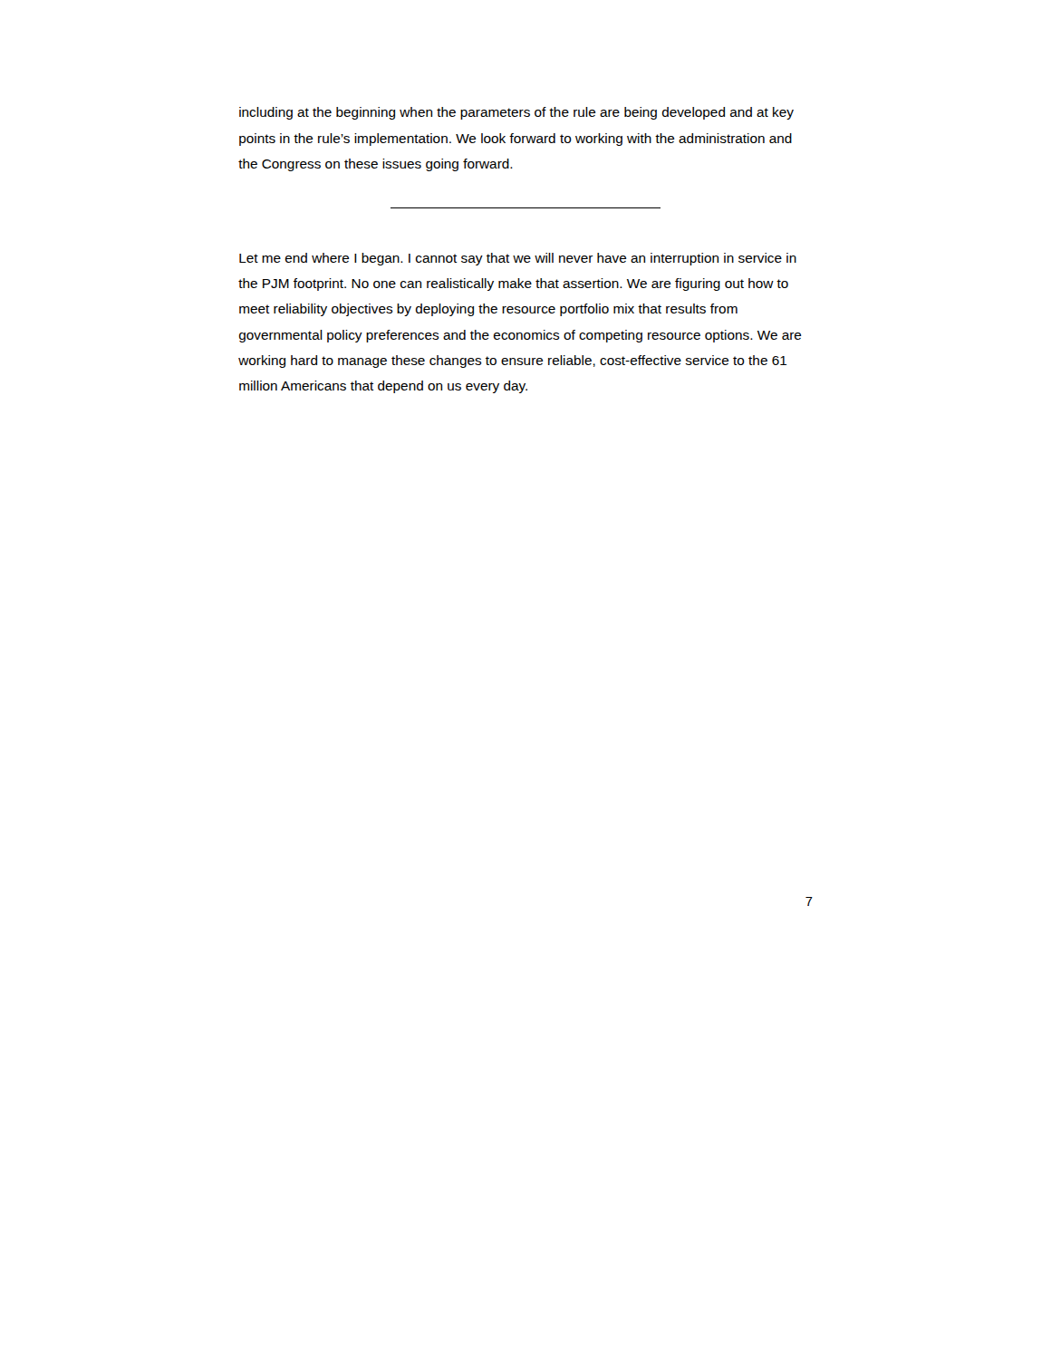including at the beginning when the parameters of the rule are being developed and at key points in the rule’s implementation. We look forward to working with the administration and the Congress on these issues going forward.
Let me end where I began. I cannot say that we will never have an interruption in service in the PJM footprint. No one can realistically make that assertion. We are figuring out how to meet reliability objectives by deploying the resource portfolio mix that results from governmental policy preferences and the economics of competing resource options. We are working hard to manage these changes to ensure reliable, cost-effective service to the 61 million Americans that depend on us every day.
7